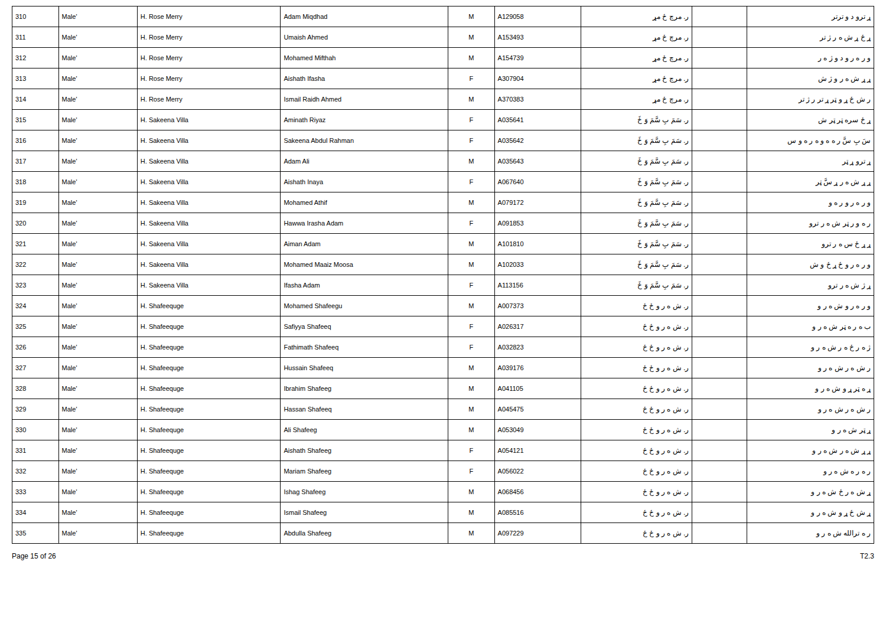| 310 | Male' | H. Rose Merry | Adam Miqdhad | M | A129058 | ر. مرچ ځ مړ | | ړ ترو د و ترتر |
| 311 | Male' | H. Rose Merry | Umaish Ahmed | M | A153493 | ر. مرچ ځ مړ | | ړ ځ ړ ش ه ر ژ تر |
| 312 | Male' | H. Rose Merry | Mohamed Mifthah | M | A154739 | ر. مرچ ځ مړ | | و ر ه ر و د و ژ ه ر |
| 313 | Male' | H. Rose Merry | Aishath Ifasha | F | A307904 | ر. مرچ ځ مړ | | ړ ړ ش ه ر و ژ ش |
| 314 | Male' | H. Rose Merry | Ismail Raidh Ahmed | M | A370383 | ر. مرچ ځ مړ | | ر ش ځ ړ و ټر ړ تر ر ژ تر |
| 315 | Male' | H. Sakeena Villa | Aminath Riyaz | F | A035641 | ر. سَمَ بِ سَّمَ وَ ځَ | | ړ ځ سره ټر ټر ش |
| 316 | Male' | H. Sakeena Villa | Sakeena Abdul Rahman | F | A035642 | ر. سَمَ بِ سَّمَ وَ ځَ | | سَ بِ سَّ ر ه ه و ه ر ه و س |
| 317 | Male' | H. Sakeena Villa | Adam Ali | M | A035643 | ر. سَمَ بِ سَّمَ وَ ځَ | | ړ ترو ړ ټر |
| 318 | Male' | H. Sakeena Villa | Aishath Inaya | F | A067640 | ر. سَمَ بِ سَّمَ وَ ځَ | | ړ ړ ش ه ر ړ سَّ ټر |
| 319 | Male' | H. Sakeena Villa | Mohamed Athif | M | A079172 | ر. سَمَ بِ سَّمَ وَ ځَ | | و ر ه ر و ر ه و |
| 320 | Male' | H. Sakeena Villa | Hawwa Irasha Adam | F | A091853 | ر. سَمَ بِ سَّمَ وَ ځَ | | ر ه و ر ټر ش ه ر ترو |
| 321 | Male' | H. Sakeena Villa | Aiman Adam | M | A101810 | ر. سَمَ بِ سَّمَ وَ ځَ | | ړ ړ ځ س ه ر ترو |
| 322 | Male' | H. Sakeena Villa | Mohamed Maaiz Moosa | M | A102033 | ر. سَمَ بِ سَّمَ وَ ځَ | | و ر ه ر و ځ ړ ځ و ش |
| 323 | Male' | H. Sakeena Villa | Ifasha Adam | F | A113156 | ر. سَمَ بِ سَّمَ وَ ځَ | | ړ ژ ش ه ر ترو |
| 324 | Male' | H. Shafeequge | Mohamed Shafeegu | M | A007373 | ر. ش ه ر و ځ ځ | | و ر ه ر و ش ه ر و |
| 325 | Male' | H. Shafeequge | Safiyya Shafeeq | F | A026317 | ر. ش ه ر و ځ ځ | | ب ه ر ه ټر ش ه ر و |
| 326 | Male' | H. Shafeequge | Fathimath Shafeeq | F | A032823 | ر. ش ه ر و ځ ځ | | ژ ه ر ځ ه ر ش ه ر و |
| 327 | Male' | H. Shafeequge | Hussain Shafeeq | M | A039176 | ر. ش ه ر و ځ ځ | | ر ش ه ر ش ه ر و |
| 328 | Male' | H. Shafeequge | Ibrahim Shafeeg | M | A041105 | ر. ش ه ر و ځ ځ | | ړ ه ټر ړ و ش ه ر و |
| 329 | Male' | H. Shafeequge | Hassan Shafeeq | M | A045475 | ر. ش ه ر و ځ ځ | | ر ش ه ر ش ه ر و |
| 330 | Male' | H. Shafeequge | Ali Shafeeg | M | A053049 | ر. ش ه ر و ځ ځ | | ړ ټر ش ه ر و |
| 331 | Male' | H. Shafeequge | Aishath Shafeeg | F | A054121 | ر. ش ه ر و ځ ځ | | ړ ړ ش ه ر ش ه ر و |
| 332 | Male' | H. Shafeequge | Mariam Shafeeg | F | A056022 | ر. ش ه ر و ځ ځ | | ر ه ر ه ش ه ر و |
| 333 | Male' | H. Shafeequge | Ishag Shafeeg | M | A068456 | ر. ش ه ر و ځ ځ | | ړ ش ه ر ځ ش ه ر و |
| 334 | Male' | H. Shafeequge | Ismail Shafeeg | M | A085516 | ر. ش ه ر و ځ ځ | | ړ ش ځ ړ و ش ه ر و |
| 335 | Male' | H. Shafeequge | Abdulla Shafeeg | M | A097229 | ر. ش ه ر و ځ ځ | | ر ه ترالله ش ه ر و |
Page 15 of 26 T2.3